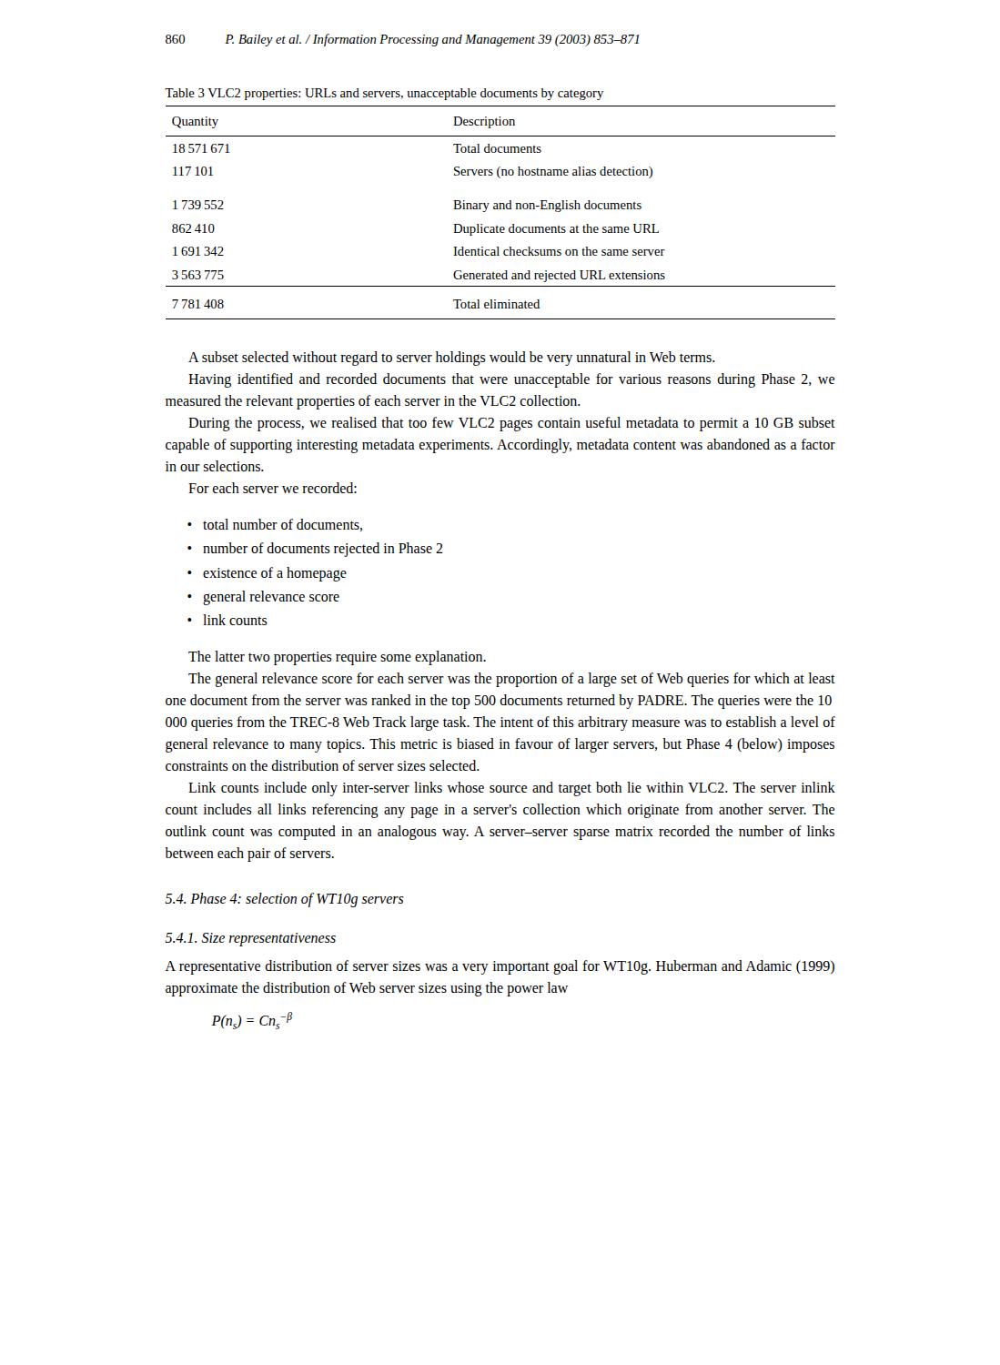860 P. Bailey et al. / Information Processing and Management 39 (2003) 853–871
Table 3 VLC2 properties: URLs and servers, unacceptable documents by category
| Quantity | Description |
| --- | --- |
| 18 571 671 | Total documents |
| 117 101 | Servers (no hostname alias detection) |
| 1 739 552 | Binary and non-English documents |
| 862 410 | Duplicate documents at the same URL |
| 1 691 342 | Identical checksums on the same server |
| 3 563 775 | Generated and rejected URL extensions |
| 7 781 408 | Total eliminated |
A subset selected without regard to server holdings would be very unnatural in Web terms.
Having identified and recorded documents that were unacceptable for various reasons during Phase 2, we measured the relevant properties of each server in the VLC2 collection.
During the process, we realised that too few VLC2 pages contain useful metadata to permit a 10 GB subset capable of supporting interesting metadata experiments. Accordingly, metadata content was abandoned as a factor in our selections.
For each server we recorded:
total number of documents,
number of documents rejected in Phase 2
existence of a homepage
general relevance score
link counts
The latter two properties require some explanation.
The general relevance score for each server was the proportion of a large set of Web queries for which at least one document from the server was ranked in the top 500 documents returned by PADRE. The queries were the 10 000 queries from the TREC-8 Web Track large task. The intent of this arbitrary measure was to establish a level of general relevance to many topics. This metric is biased in favour of larger servers, but Phase 4 (below) imposes constraints on the distribution of server sizes selected.
Link counts include only inter-server links whose source and target both lie within VLC2. The server inlink count includes all links referencing any page in a server's collection which originate from another server. The outlink count was computed in an analogous way. A server–server sparse matrix recorded the number of links between each pair of servers.
5.4. Phase 4: selection of WT10g servers
5.4.1. Size representativeness
A representative distribution of server sizes was a very important goal for WT10g. Huberman and Adamic (1999) approximate the distribution of Web server sizes using the power law
P(ns) = Cns−β